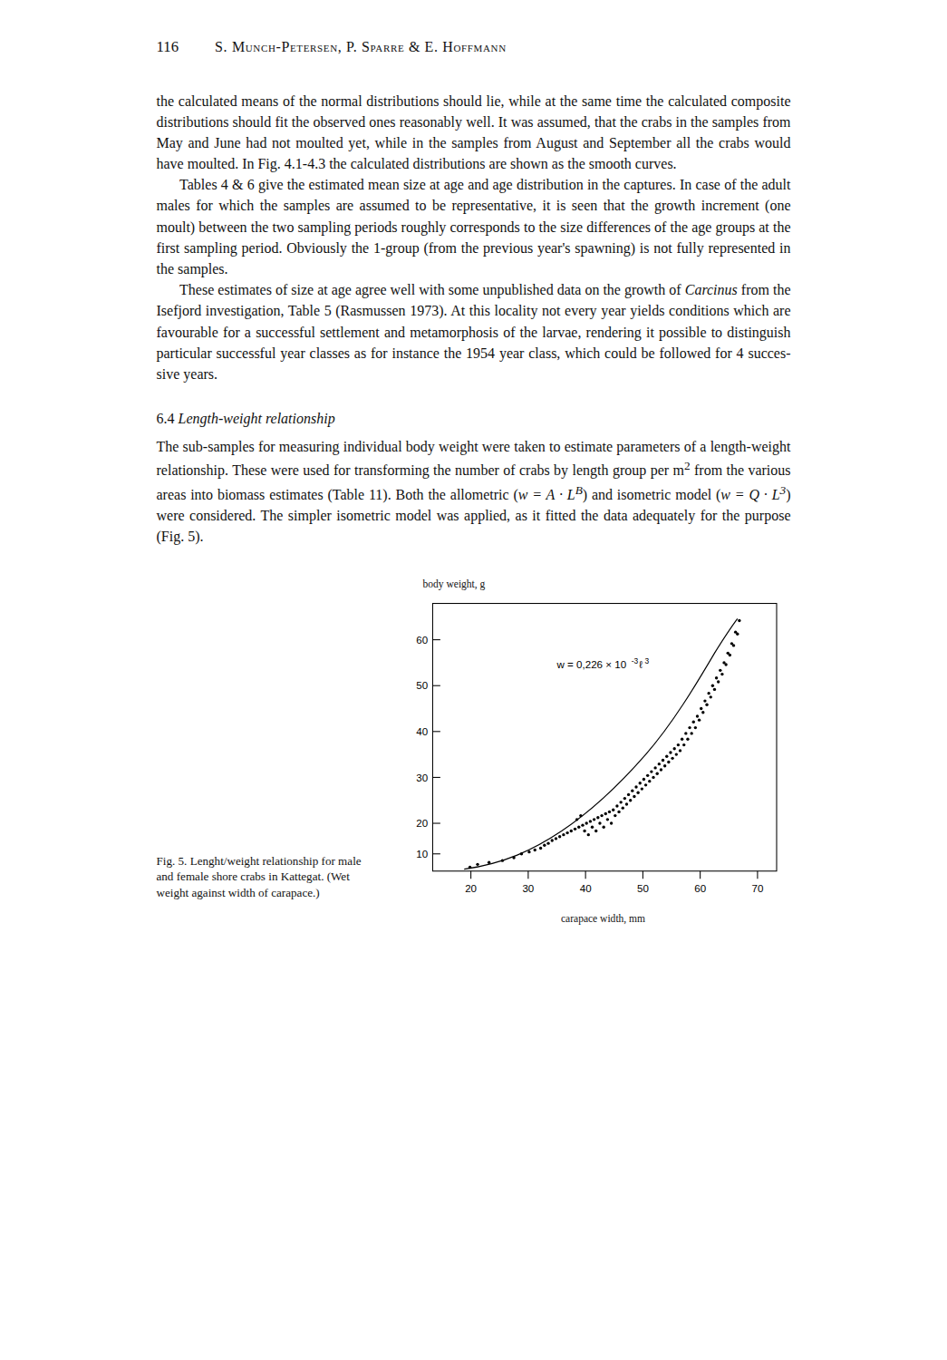116 S. Munch-Petersen, P. Sparre & E. Hoffmann
the calculated means of the normal distributions should lie, while at the same time the calculated composite distributions should fit the observed ones reasonably well. It was assumed, that the crabs in the samples from May and June had not moulted yet, while in the samples from August and September all the crabs would have moulted. In Fig. 4.1-4.3 the calculated distributions are shown as the smooth curves.
Tables 4 & 6 give the estimated mean size at age and age distribution in the captures. In case of the adult males for which the samples are assumed to be representative, it is seen that the growth increment (one moult) between the two sampling periods roughly corresponds to the size differences of the age groups at the first sampling period. Obviously the 1-group (from the previous year's spawning) is not fully represented in the samples.
These estimates of size at age agree well with some unpublished data on the growth of Carcinus from the Isefjord investigation, Table 5 (Rasmussen 1973). At this locality not every year yields conditions which are favourable for a successful settlement and metamorphosis of the larvae, rendering it possible to distinguish particular successful year classes as for instance the 1954 year class, which could be followed for 4 successive years.
6.4 Length-weight relationship
The sub-samples for measuring individual body weight were taken to estimate parameters of a length-weight relationship. These were used for transforming the number of crabs by length group per m2 from the various areas into biomass estimates (Table 11). Both the allometric (w = A · LB) and isometric model (w = Q · L3) were considered. The simpler isometric model was applied, as it fitted the data adequately for the purpose (Fig. 5).
Fig. 5. Lenght/weight relationship for male and female shore crabs in Kattegat. (Wet weight against width of carapace.)
body weight, g
60 50 40 30 20 10 20 30 40 50 60 70 w = 0,226 × 10 -3 ℓ 3
carapace width, mm